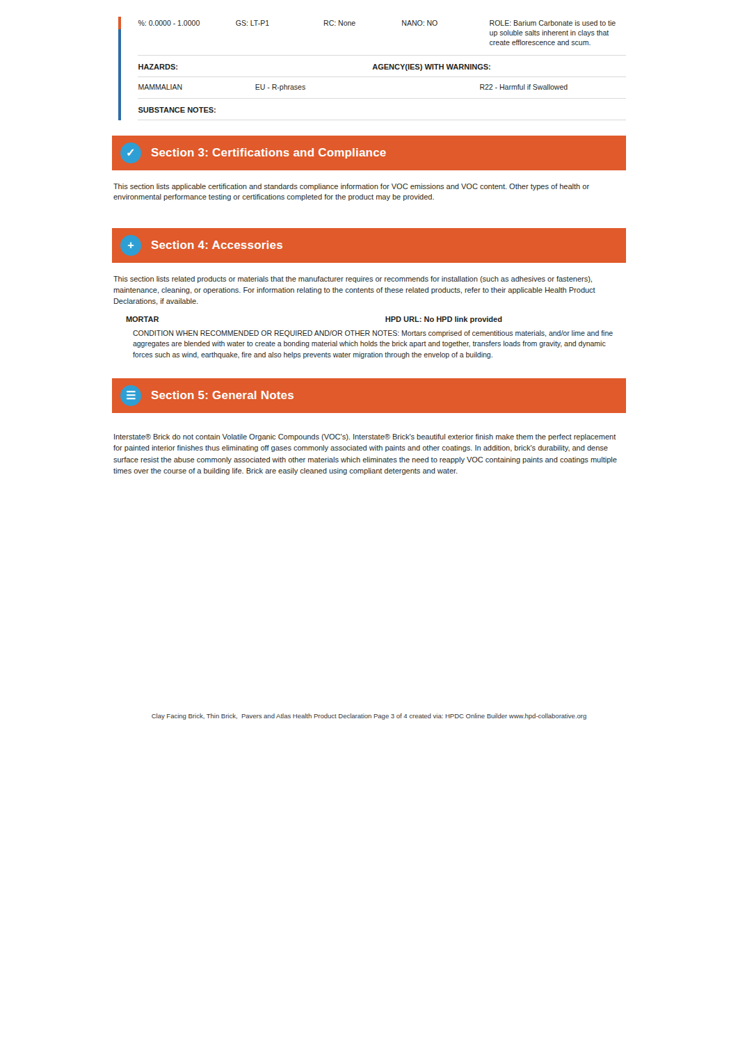| %: 0.0000 - 1.0000 | GS: LT-P1 | RC: None | NANO: NO | ROLE: Barium Carbonate is used to tie up soluble salts inherent in clays that create efflorescence and scum. |
HAZARDS:
AGENCY(IES) WITH WARNINGS:
| MAMMALIAN | EU - R-phrases | R22 - Harmful if Swallowed |
SUBSTANCE NOTES:
✓
Section 3: Certifications and Compliance
This section lists applicable certification and standards compliance information for VOC emissions and VOC content. Other types of health or environmental performance testing or certifications completed for the product may be provided.
+
Section 4: Accessories
This section lists related products or materials that the manufacturer requires or recommends for installation (such as adhesives or fasteners), maintenance, cleaning, or operations. For information relating to the contents of these related products, refer to their applicable Health Product Declarations, if available.
MORTAR
HPD URL: No HPD link provided
CONDITION WHEN RECOMMENDED OR REQUIRED AND/OR OTHER NOTES: Mortars comprised of cementitious materials, and/or lime and fine aggregates are blended with water to create a bonding material which holds the brick apart and together, transfers loads from gravity, and dynamic forces such as wind, earthquake, fire and also helps prevents water migration through the envelop of a building.
☰
Section 5: General Notes
Interstate® Brick do not contain Volatile Organic Compounds (VOC's). Interstate® Brick's beautiful exterior finish make them the perfect replacement for painted interior finishes thus eliminating off gases commonly associated with paints and other coatings. In addition, brick's durability, and dense surface resist the abuse commonly associated with other materials which eliminates the need to reapply VOC containing paints and coatings multiple times over the course of a building life. Brick are easily cleaned using compliant detergents and water.
Clay Facing Brick, Thin Brick, Pavers and Atlas Health Product Declaration Page 3 of 4 created via: HPDC Online Builder www.hpd-collaborative.org